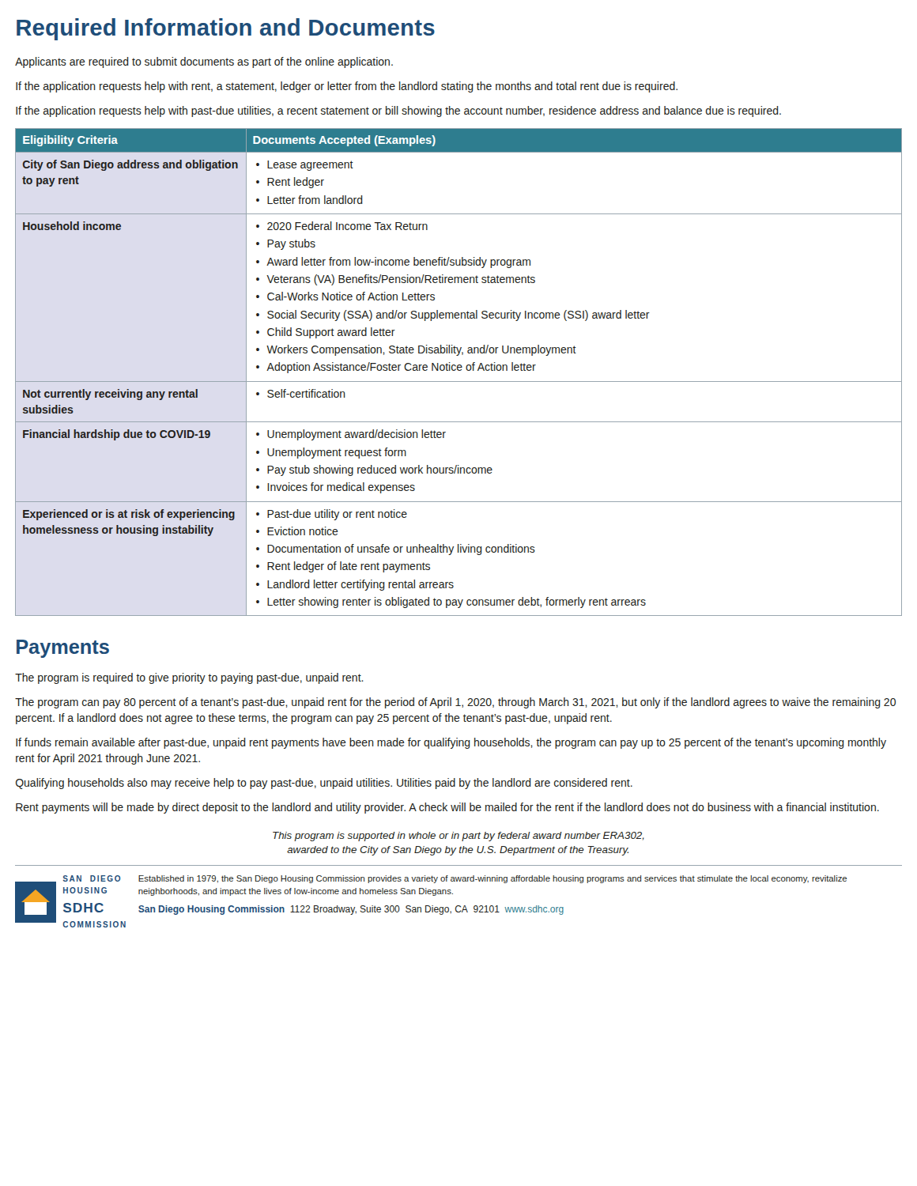Required Information and Documents
Applicants are required to submit documents as part of the online application.
If the application requests help with rent, a statement, ledger or letter from the landlord stating the months and total rent due is required.
If the application requests help with past-due utilities, a recent statement or bill showing the account number, residence address and balance due is required.
| Eligibility Criteria | Documents Accepted (Examples) |
| --- | --- |
| City of San Diego address and obligation to pay rent | Lease agreement Rent ledger Letter from landlord |
| Household income | 2020 Federal Income Tax Return Pay stubs Award letter from low-income benefit/subsidy program Veterans (VA) Benefits/Pension/Retirement statements Cal-Works Notice of Action Letters Social Security (SSA) and/or Supplemental Security Income (SSI) award letter Child Support award letter Workers Compensation, State Disability, and/or Unemployment Adoption Assistance/Foster Care Notice of Action letter |
| Not currently receiving any rental subsidies | Self-certification |
| Financial hardship due to COVID-19 | Unemployment award/decision letter Unemployment request form Pay stub showing reduced work hours/income Invoices for medical expenses |
| Experienced or is at risk of experiencing homelessness or housing instability | Past-due utility or rent notice Eviction notice Documentation of unsafe or unhealthy living conditions Rent ledger of late rent payments Landlord letter certifying rental arrears Letter showing renter is obligated to pay consumer debt, formerly rent arrears |
Payments
The program is required to give priority to paying past-due, unpaid rent.
The program can pay 80 percent of a tenant’s past-due, unpaid rent for the period of April 1, 2020, through March 31, 2021, but only if the landlord agrees to waive the remaining 20 percent. If a landlord does not agree to these terms, the program can pay 25 percent of the tenant’s past-due, unpaid rent.
If funds remain available after past-due, unpaid rent payments have been made for qualifying households, the program can pay up to 25 percent of the tenant’s upcoming monthly rent for April 2021 through June 2021.
Qualifying households also may receive help to pay past-due, unpaid utilities. Utilities paid by the landlord are considered rent.
Rent payments will be made by direct deposit to the landlord and utility provider. A check will be mailed for the rent if the landlord does not do business with a financial institution.
This program is supported in whole or in part by federal award number ERA302,
awarded to the City of San Diego by the U.S. Department of the Treasury.
SAN DIEGO
HOUSING
SDHC COMMISSION
Established in 1979, the San Diego Housing Commission provides a variety of award-winning affordable housing programs and services that stimulate the local economy, revitalize neighborhoods, and impact the lives of low-income and homeless San Diegans.
San Diego Housing Commission 1122 Broadway, Suite 300 San Diego, CA 92101 www.sdhc.org